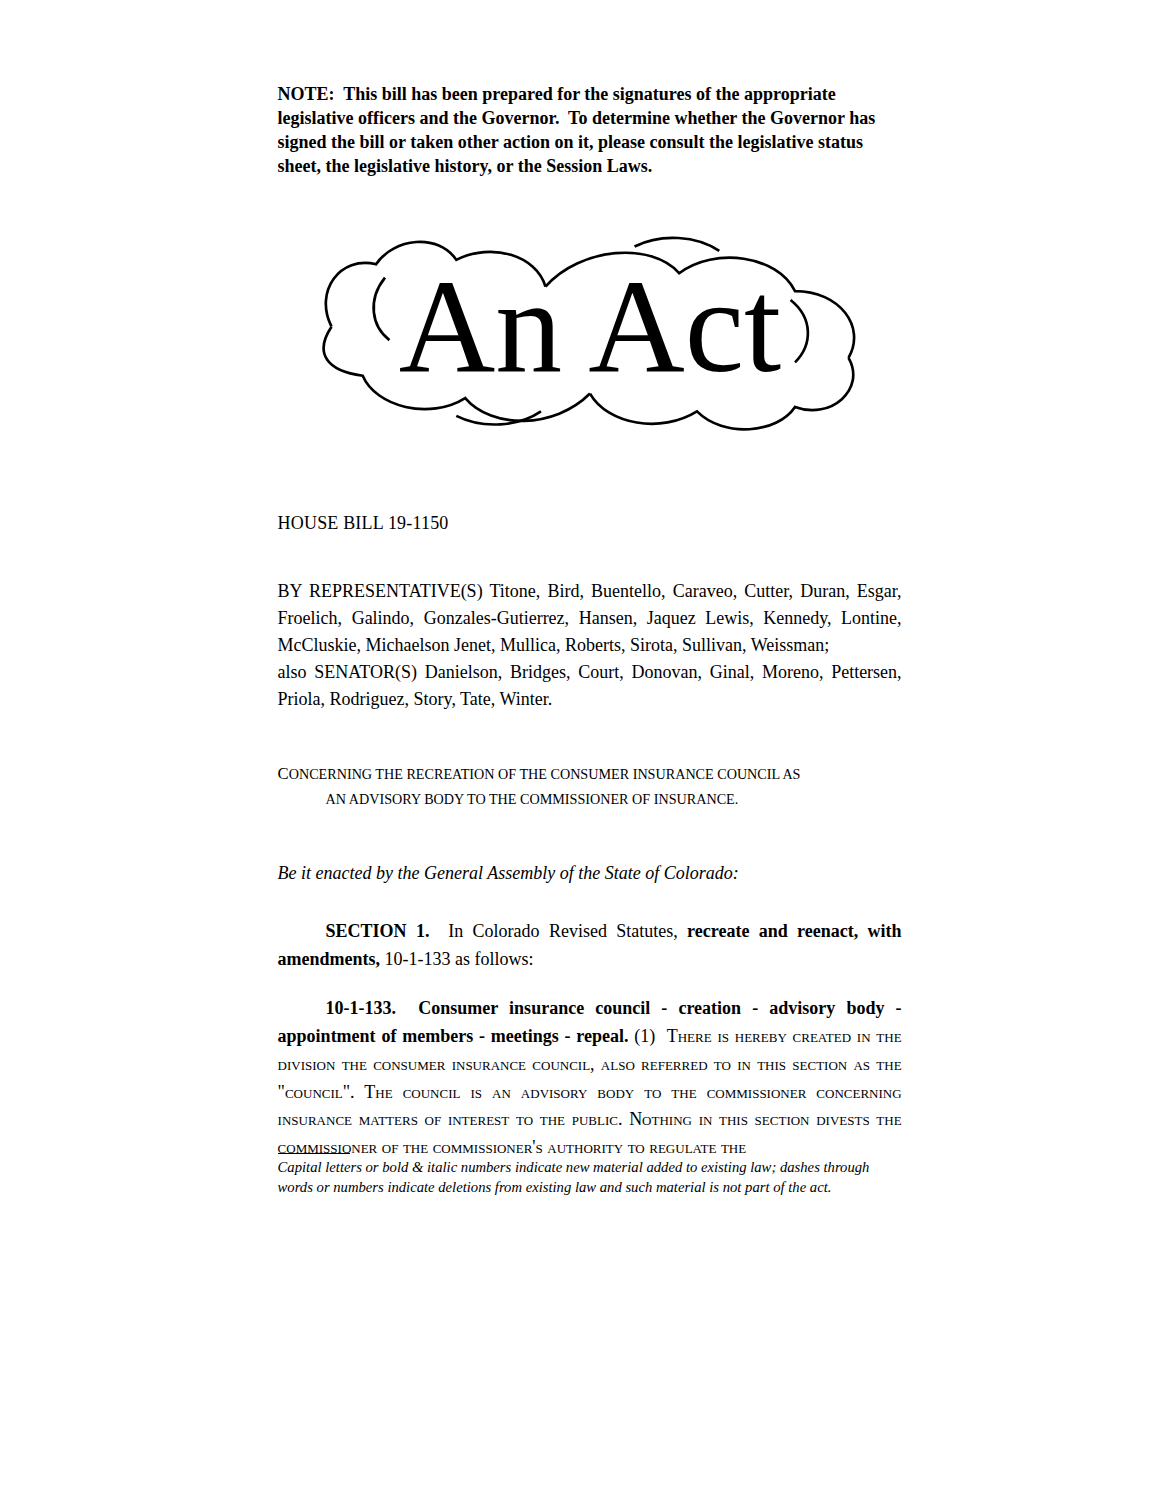NOTE: This bill has been prepared for the signatures of the appropriate legislative officers and the Governor. To determine whether the Governor has signed the bill or taken other action on it, please consult the legislative status sheet, the legislative history, or the Session Laws.
An Act
HOUSE BILL 19-1150
BY REPRESENTATIVE(S) Titone, Bird, Buentello, Caraveo, Cutter, Duran, Esgar, Froelich, Galindo, Gonzales-Gutierrez, Hansen, Jaquez Lewis, Kennedy, Lontine, McCluskie, Michaelson Jenet, Mullica, Roberts, Sirota, Sullivan, Weissman;
also SENATOR(S) Danielson, Bridges, Court, Donovan, Ginal, Moreno, Pettersen, Priola, Rodriguez, Story, Tate, Winter.
CONCERNING THE RECREATION OF THE CONSUMER INSURANCE COUNCIL AS
AN ADVISORY BODY TO THE COMMISSIONER OF INSURANCE.
Be it enacted by the General Assembly of the State of Colorado:
SECTION 1. In Colorado Revised Statutes, recreate and reenact, with amendments, 10-1-133 as follows:
10-1-133. Consumer insurance council - creation - advisory body - appointment of members - meetings - repeal. (1) There is hereby created in the division the consumer insurance council, also referred to in this section as the "council". The council is an advisory body to the commissioner concerning insurance matters of interest to the public. Nothing in this section divests the commissioner of the commissioner's authority to regulate the
Capital letters or bold & italic numbers indicate new material added to existing law; dashes through words or numbers indicate deletions from existing law and such material is not part of the act.